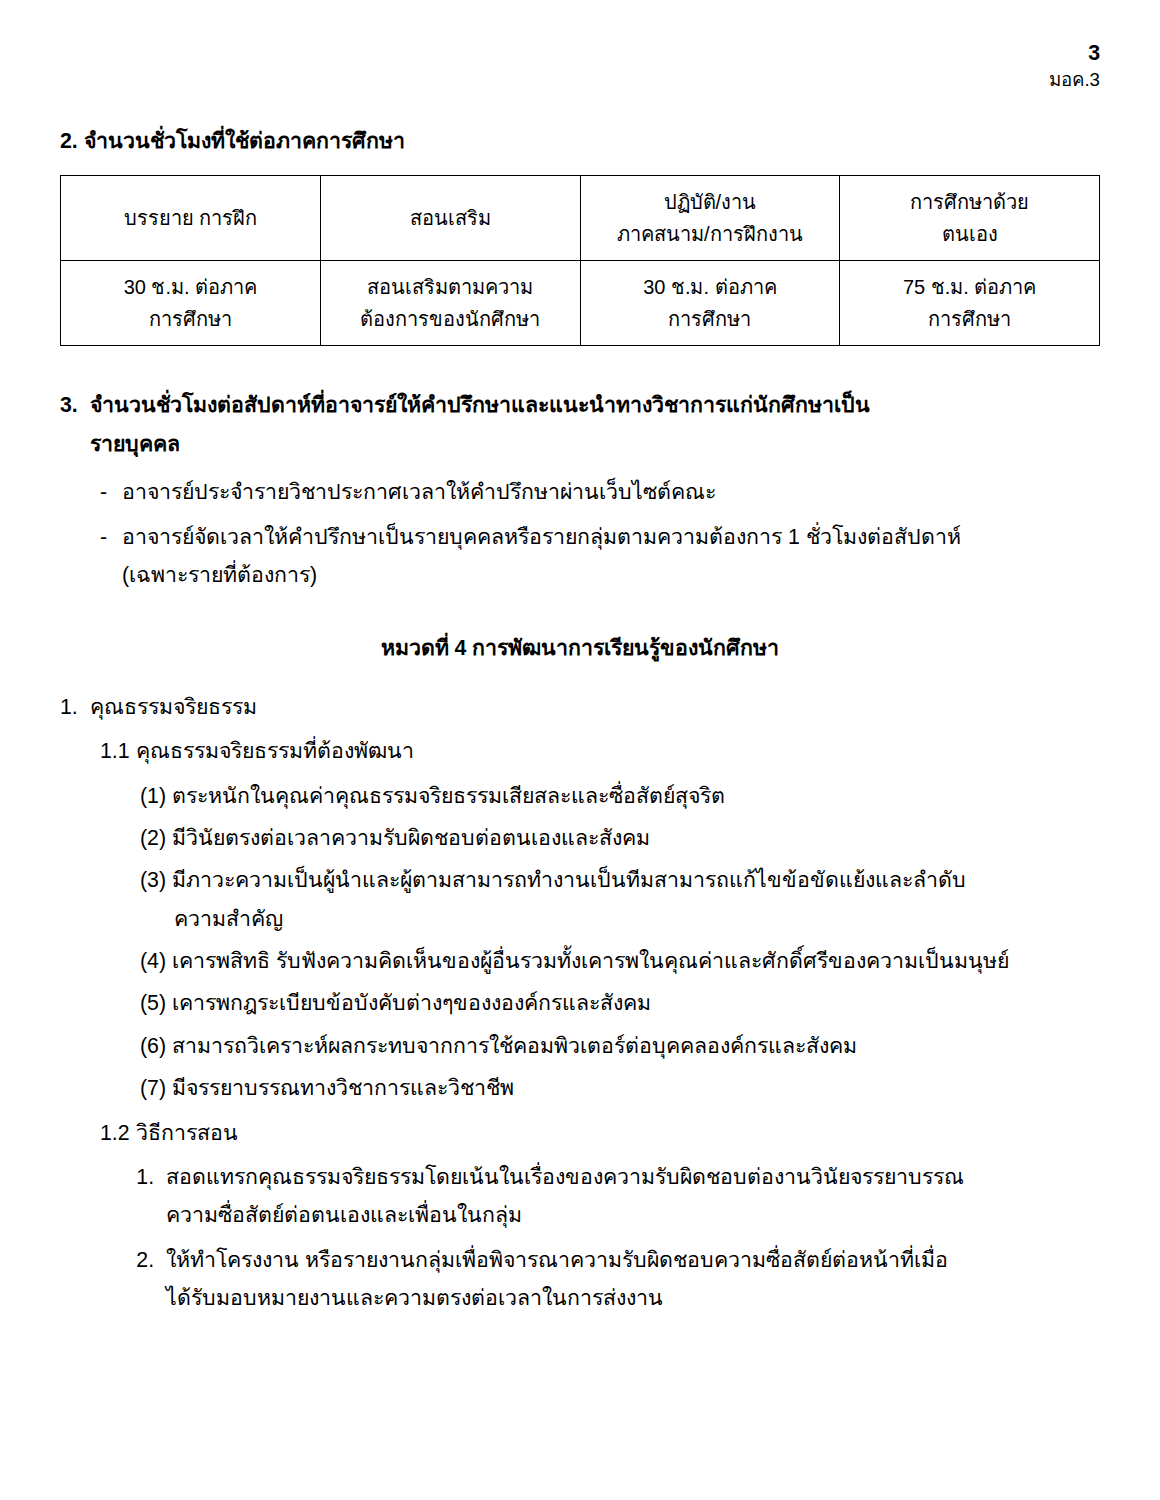3
มอค.3
2. จำนวนชั่วโมงที่ใช้ต่อภาคการศึกษา
| บรรยาย การฝึก | สอนเสริม | ปฏิบัติ/งาน ภาคสนาม/การฝึกงาน | การศึกษาด้วย ตนเอง |
| --- | --- | --- | --- |
| 30 ช.ม. ต่อภาค การศึกษา | สอนเสริมตามความ ต้องการของนักศึกษา | 30 ช.ม. ต่อภาค การศึกษา | 75 ช.ม. ต่อภาค การศึกษา |
3. จำนวนชั่วโมงต่อสัปดาห์ที่อาจารย์ให้คำปรึกษาและแนะนำทางวิชาการแก่นักศึกษาเป็น
รายบุคคล
อาจารย์ประจำรายวิชาประกาศเวลาให้คำปรึกษาผ่านเว็บไซต์คณะ
อาจารย์จัดเวลาให้คำปรึกษาเป็นรายบุคคลหรือรายกลุ่มตามความต้องการ 1 ชั่วโมงต่อสัปดาห์
(เฉพาะรายที่ต้องการ)
หมวดที่ 4 การพัฒนาการเรียนรู้ของนักศึกษา
1. คุณธรรมจริยธรรม
1.1 คุณธรรมจริยธรรมที่ต้องพัฒนา
(1) ตระหนักในคุณค่าคุณธรรมจริยธรรมเสียสละและซื่อสัตย์สุจริต
(2) มีวินัยตรงต่อเวลาความรับผิดชอบต่อตนเองและสังคม
(3) มีภาวะความเป็นผู้นำและผู้ตามสามารถทำงานเป็นทีมสามารถแก้ไขข้อขัดแย้งและลำดับ
ความสำคัญ
(4) เคารพสิทธิ รับฟังความคิดเห็นของผู้อื่นรวมทั้งเคารพในคุณค่าและศักดิ์ศรีของความเป็นมนุษย์
(5) เคารพกฎระเบียบข้อบังคับต่างๆของงองค์กรและสังคม
(6) สามารถวิเคราะห์ผลกระทบจากการใช้คอมพิวเตอร์ต่อบุคคลองค์กรและสังคม
(7) มีจรรยาบรรณทางวิชาการและวิชาชีพ
1.2 วิธีการสอน
สอดแทรกคุณธรรมจริยธรรมโดยเน้นในเรื่องของความรับผิดชอบต่องานวินัยจรรยาบรรณ
ความซื่อสัตย์ต่อตนเองและเพื่อนในกลุ่ม
ให้ทำโครงงาน หรือรายงานกลุ่มเพื่อพิจารณาความรับผิดชอบความซื่อสัตย์ต่อหน้าที่เมื่อ
ได้รับมอบหมายงานและความตรงต่อเวลาในการส่งงาน